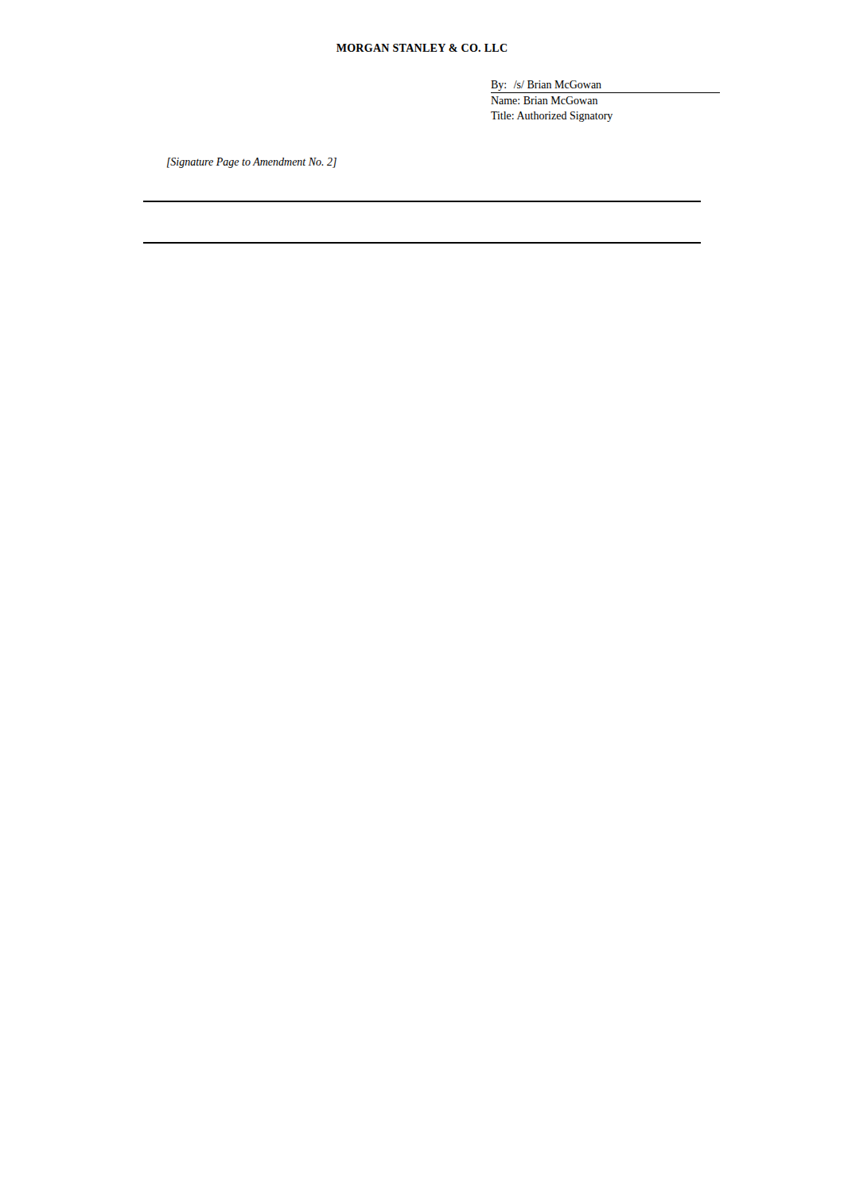MORGAN STANLEY & CO. LLC
By:/s/ Brian McGowan
Name: Brian McGowan
Title: Authorized Signatory
[Signature Page to Amendment No. 2]